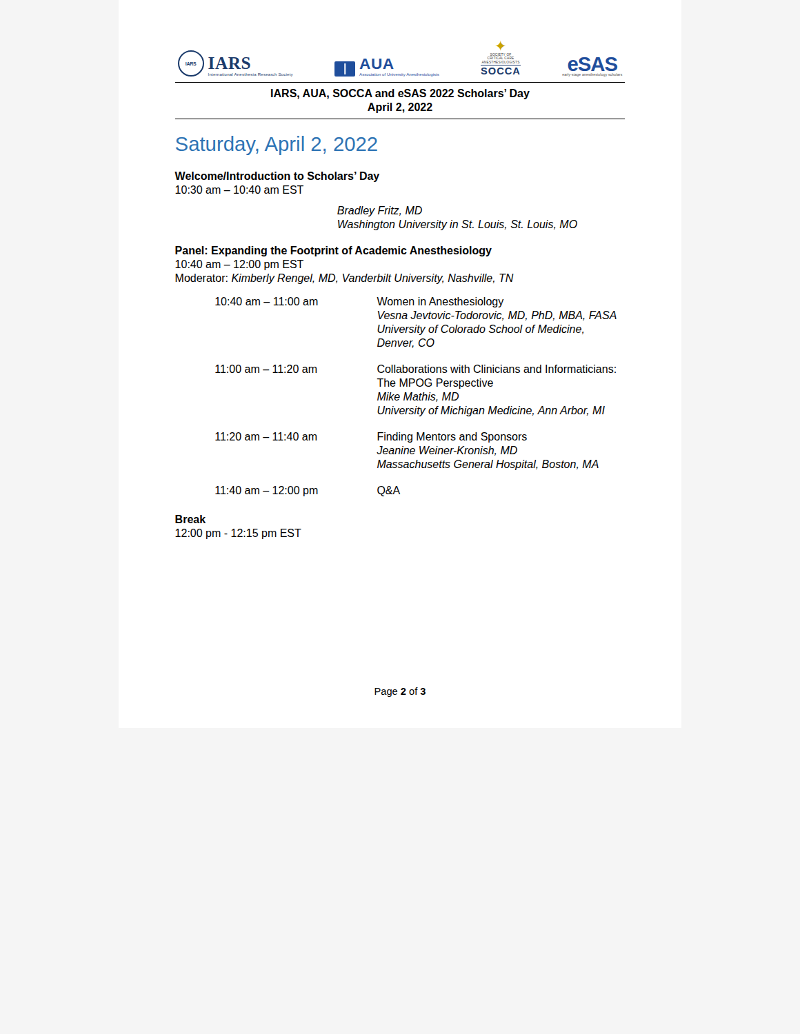IARS
IARS International Anesthesia Research Society
AUA Association of University Anesthesiologists
✦
SOCIETY OF
CRITICAL CARE
ANESTHESIOLOGISTS
SOCCA
e SAS
early-stage anesthesiology scholars
IARS, AUA, SOCCA and eSAS 2022 Scholars’ Day April 2, 2022
Saturday, April 2, 2022
Welcome/Introduction to Scholars’ Day
10:30 am – 10:40 am EST
Bradley Fritz, MD
Washington University in St. Louis, St. Louis, MO
Panel: Expanding the Footprint of Academic Anesthesiology
10:40 am – 12:00 pm EST
Moderator: Kimberly Rengel, MD, Vanderbilt University, Nashville, TN
| 10:40 am – 11:00 am | Women in Anesthesiology Vesna Jevtovic-Todorovic, MD, PhD, MBA, FASA University of Colorado School of Medicine, Denver, CO |
| 11:00 am – 11:20 am | Collaborations with Clinicians and Informaticians: The MPOG Perspective Mike Mathis, MD University of Michigan Medicine, Ann Arbor, MI |
| 11:20 am – 11:40 am | Finding Mentors and Sponsors Jeanine Weiner-Kronish, MD Massachusetts General Hospital, Boston, MA |
| 11:40 am – 12:00 pm | Q&A |
Break
12:00 pm - 12:15 pm EST
Page 2 of 3